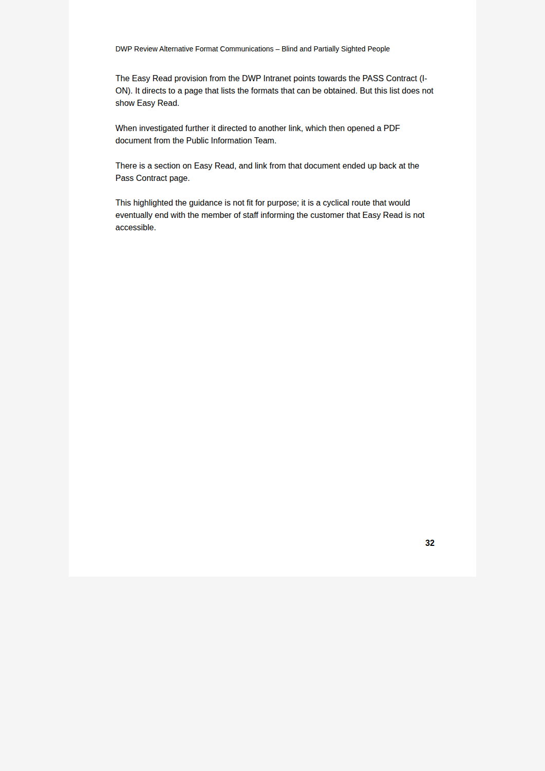DWP Review Alternative Format Communications – Blind and Partially Sighted People
The Easy Read provision from the DWP Intranet points towards the PASS Contract (I-ON). It directs to a page that lists the formats that can be obtained. But this list does not show Easy Read.
When investigated further it directed to another link, which then opened a PDF document from the Public Information Team.
There is a section on Easy Read, and link from that document ended up back at the Pass Contract page.
This highlighted the guidance is not fit for purpose; it is a cyclical route that would eventually end with the member of staff informing the customer that Easy Read is not accessible.
32